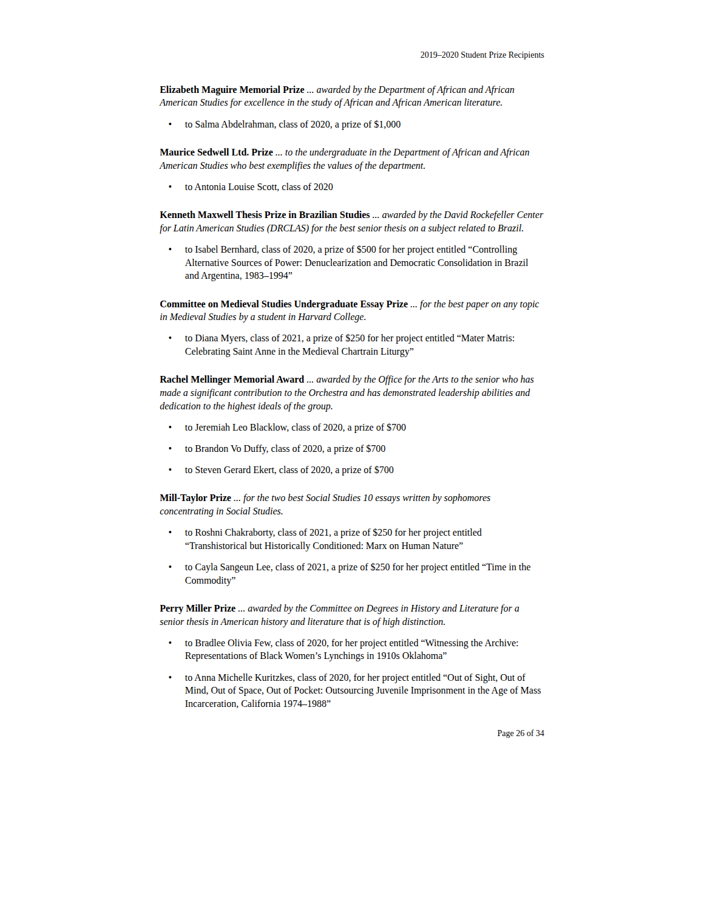2019–2020 Student Prize Recipients
Elizabeth Maguire Memorial Prize ... awarded by the Department of African and African American Studies for excellence in the study of African and African American literature.
to Salma Abdelrahman, class of 2020, a prize of $1,000
Maurice Sedwell Ltd. Prize ... to the undergraduate in the Department of African and African American Studies who best exemplifies the values of the department.
to Antonia Louise Scott, class of 2020
Kenneth Maxwell Thesis Prize in Brazilian Studies ... awarded by the David Rockefeller Center for Latin American Studies (DRCLAS) for the best senior thesis on a subject related to Brazil.
to Isabel Bernhard, class of 2020, a prize of $500 for her project entitled “Controlling Alternative Sources of Power: Denuclearization and Democratic Consolidation in Brazil and Argentina, 1983–1994”
Committee on Medieval Studies Undergraduate Essay Prize ... for the best paper on any topic in Medieval Studies by a student in Harvard College.
to Diana Myers, class of 2021, a prize of $250 for her project entitled “Mater Matris: Celebrating Saint Anne in the Medieval Chartrain Liturgy”
Rachel Mellinger Memorial Award ... awarded by the Office for the Arts to the senior who has made a significant contribution to the Orchestra and has demonstrated leadership abilities and dedication to the highest ideals of the group.
to Jeremiah Leo Blacklow, class of 2020, a prize of $700
to Brandon Vo Duffy, class of 2020, a prize of $700
to Steven Gerard Ekert, class of 2020, a prize of $700
Mill-Taylor Prize ... for the two best Social Studies 10 essays written by sophomores concentrating in Social Studies.
to Roshni Chakraborty, class of 2021, a prize of $250 for her project entitled “Transhistorical but Historically Conditioned: Marx on Human Nature”
to Cayla Sangeun Lee, class of 2021, a prize of $250 for her project entitled “Time in the Commodity”
Perry Miller Prize ... awarded by the Committee on Degrees in History and Literature for a senior thesis in American history and literature that is of high distinction.
to Bradlee Olivia Few, class of 2020, for her project entitled “Witnessing the Archive: Representations of Black Women’s Lynchings in 1910s Oklahoma”
to Anna Michelle Kuritzkes, class of 2020, for her project entitled “Out of Sight, Out of Mind, Out of Space, Out of Pocket: Outsourcing Juvenile Imprisonment in the Age of Mass Incarceration, California 1974–1988”
Page 26 of 34